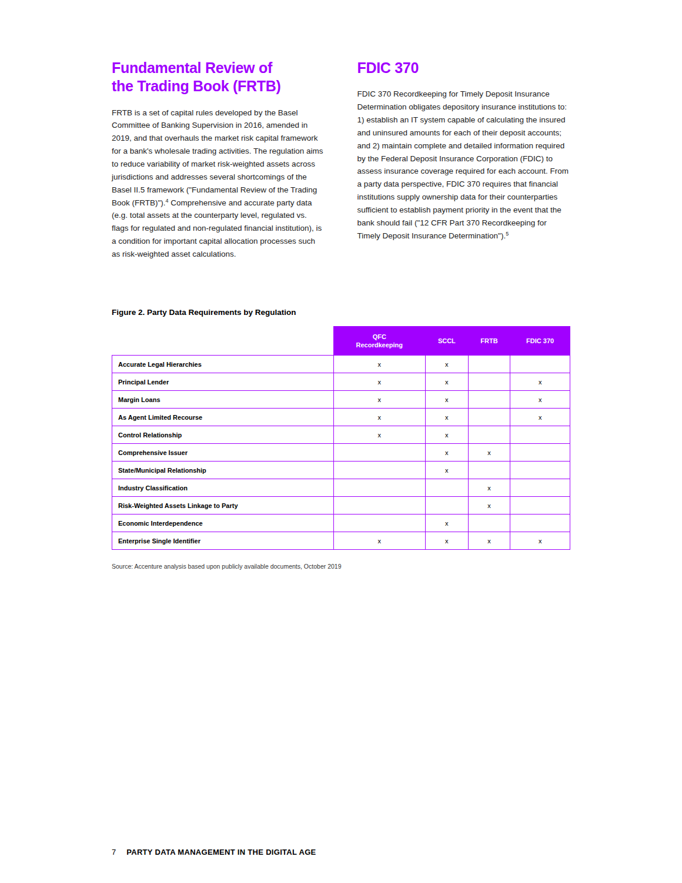Fundamental Review of
the Trading Book (FRTB)
FRTB is a set of capital rules developed by the Basel Committee of Banking Supervision in 2016, amended in 2019, and that overhauls the market risk capital framework for a bank's wholesale trading activities. The regulation aims to reduce variability of market risk-weighted assets across jurisdictions and addresses several shortcomings of the Basel II.5 framework ("Fundamental Review of the Trading Book (FRTB)").4 Comprehensive and accurate party data (e.g. total assets at the counterparty level, regulated vs. flags for regulated and non-regulated financial institution), is a condition for important capital allocation processes such as risk-weighted asset calculations.
FDIC 370
FDIC 370 Recordkeeping for Timely Deposit Insurance Determination obligates depository insurance institutions to: 1) establish an IT system capable of calculating the insured and uninsured amounts for each of their deposit accounts; and 2) maintain complete and detailed information required by the Federal Deposit Insurance Corporation (FDIC) to assess insurance coverage required for each account. From a party data perspective, FDIC 370 requires that financial institutions supply ownership data for their counterparties sufficient to establish payment priority in the event that the bank should fail ("12 CFR Part 370 Recordkeeping for Timely Deposit Insurance Determination").5
Figure 2. Party Data Requirements by Regulation
| | QFC Recordkeeping | SCCL | FRTB | FDIC 370 |
| --- | --- | --- | --- | --- |
| Accurate Legal Hierarchies | x | x | | |
| Principal Lender | x | x | | x |
| Margin Loans | x | x | | x |
| As Agent Limited Recourse | x | x | | x |
| Control Relationship | x | x | | |
| Comprehensive Issuer | | x | x | |
| State/Municipal Relationship | | x | | |
| Industry Classification | | | x | |
| Risk-Weighted Assets Linkage to Party | | | x | |
| Economic Interdependence | | x | | |
| Enterprise Single Identifier | x | x | x | x |
Source: Accenture analysis based upon publicly available documents, October 2019
7 PARTY DATA MANAGEMENT IN THE DIGITAL AGE